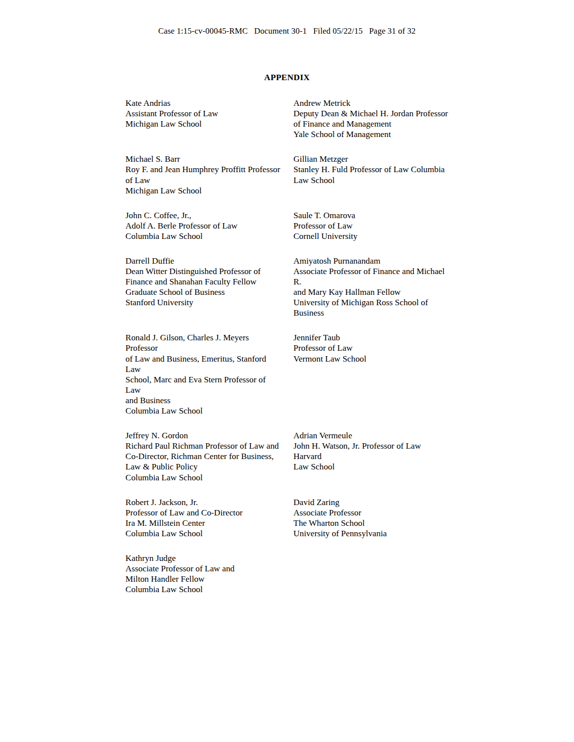Case 1:15-cv-00045-RMC Document 30-1 Filed 05/22/15 Page 31 of 32
APPENDIX
| Kate Andrias Assistant Professor of Law Michigan Law School | | Andrew Metrick Deputy Dean & Michael H. Jordan Professor of Finance and Management Yale School of Management |
| Michael S. Barr Roy F. and Jean Humphrey Proffitt Professor of Law Michigan Law School | | Gillian Metzger Stanley H. Fuld Professor of Law Columbia Law School |
| John C. Coffee, Jr., Adolf A. Berle Professor of Law Columbia Law School | | Saule T. Omarova Professor of Law Cornell University |
| Darrell Duffie Dean Witter Distinguished Professor of Finance and Shanahan Faculty Fellow Graduate School of Business Stanford University | | Amiyatosh Purnanandam Associate Professor of Finance and Michael R. and Mary Kay Hallman Fellow University of Michigan Ross School of Business |
| Ronald J. Gilson, Charles J. Meyers Professor of Law and Business, Emeritus, Stanford Law School, Marc and Eva Stern Professor of Law and Business Columbia Law School | | Jennifer Taub Professor of Law Vermont Law School |
| Jeffrey N. Gordon Richard Paul Richman Professor of Law and Co-Director, Richman Center for Business, Law & Public Policy Columbia Law School | | Adrian Vermeule John H. Watson, Jr. Professor of Law Harvard Law School |
| Robert J. Jackson, Jr. Professor of Law and Co-Director Ira M. Millstein Center Columbia Law School | | David Zaring Associate Professor The Wharton School University of Pennsylvania |
| Kathryn Judge Associate Professor of Law and Milton Handler Fellow Columbia Law School | | |